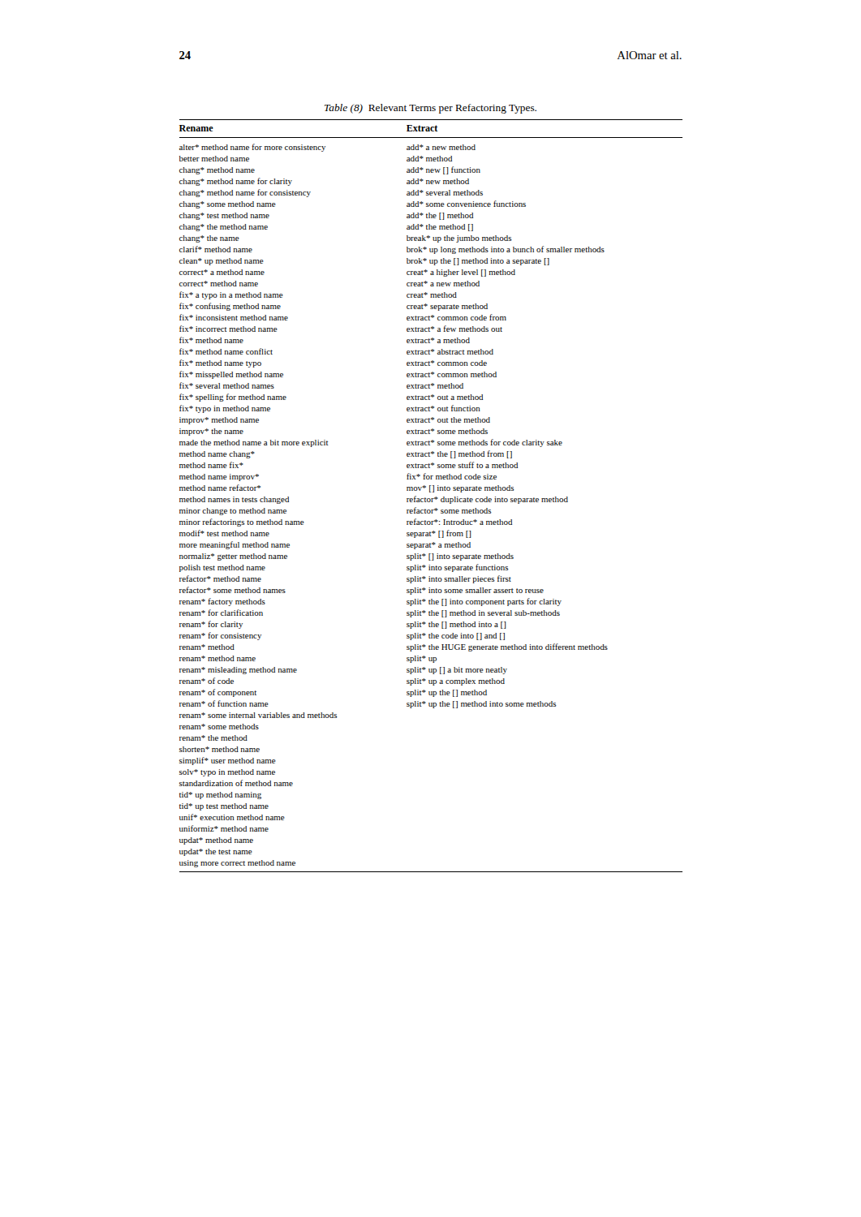24 AlOmar et al.
Table (8) Relevant Terms per Refactoring Types.
| Rename | Extract |
| --- | --- |
| alter* method name for more consistency | add* a new method |
| better method name | add* method |
| chang* method name | add* new [] function |
| chang* method name for clarity | add* new method |
| chang* method name for consistency | add* several methods |
| chang* some method name | add* some convenience functions |
| chang* test method name | add* the [] method |
| chang* the method name | add* the method [] |
| chang* the name | break* up the jumbo methods |
| clarif* method name | brok* up long methods into a bunch of smaller methods |
| clean* up method name | brok* up the [] method into a separate [] |
| correct* a method name | creat* a higher level [] method |
| correct* method name | creat* a new method |
| fix* a typo in a method name | creat* method |
| fix* confusing method name | creat* separate method |
| fix* inconsistent method name | extract* common code from |
| fix* incorrect method name | extract* a few methods out |
| fix* method name | extract* a method |
| fix* method name conflict | extract* abstract method |
| fix* method name typo | extract* common code |
| fix* misspelled method name | extract* common method |
| fix* several method names | extract* method |
| fix* spelling for method name | extract* out a method |
| fix* typo in method name | extract* out function |
| improv* method name | extract* out the method |
| improv* the name | extract* some methods |
| made the method name a bit more explicit | extract* some methods for code clarity sake |
| method name chang* | extract* the [] method from [] |
| method name fix* | extract* some stuff to a method |
| method name improv* | fix* for method code size |
| method name refactor* | mov* [] into separate methods |
| method names in tests changed | refactor* duplicate code into separate method |
| minor change to method name | refactor* some methods |
| minor refactorings to method name | refactor*: Introduc* a method |
| modif* test method name | separat* [] from [] |
| more meaningful method name | separat* a method |
| normaliz* getter method name | split* [] into separate methods |
| polish test method name | split* into separate functions |
| refactor* method name | split* into smaller pieces first |
| refactor* some method names | split* into some smaller assert to reuse |
| renam* factory methods | split* the [] into component parts for clarity |
| renam* for clarification | split* the [] method in several sub-methods |
| renam* for clarity | split* the [] method into a [] |
| renam* for consistency | split* the code into [] and [] |
| renam* method | split* the HUGE generate method into different methods |
| renam* method name | split* up |
| renam* misleading method name | split* up [] a bit more neatly |
| renam* of code | split* up a complex method |
| renam* of component | split* up the [] method |
| renam* of function name | split* up the [] method into some methods |
| renam* some internal variables and methods | |
| renam* some methods | |
| renam* the method | |
| shorten* method name | |
| simplif* user method name | |
| solv* typo in method name | |
| standardization of method name | |
| tid* up method naming | |
| tid* up test method name | |
| unif* execution method name | |
| uniformiz* method name | |
| updat* method name | |
| updat* the test name | |
| using more correct method name | |